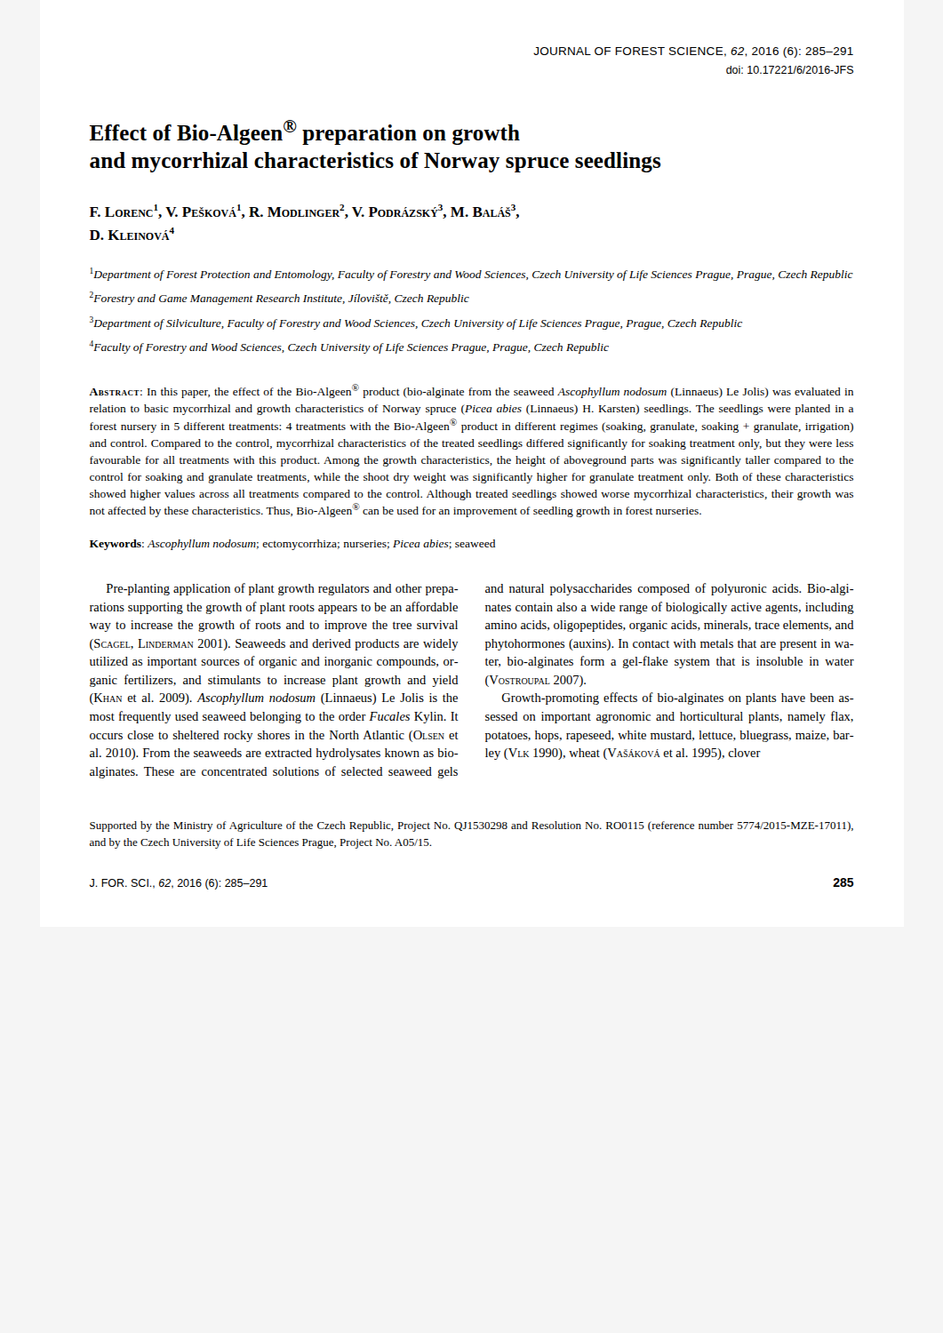JOURNAL OF FOREST SCIENCE, 62, 2016 (6): 285–291
doi: 10.17221/6/2016-JFS
Effect of Bio-Algeen® preparation on growth
and mycorrhizal characteristics of Norway spruce seedlings
F. Lorenc1, V. Pešková1, R. Modlinger2, V. Podrázský3, M. Baláš3,
D. Kleinová4
1Department of Forest Protection and Entomology, Faculty of Forestry and Wood Sciences, Czech University of Life Sciences Prague, Prague, Czech Republic
2Forestry and Game Management Research Institute, Jíloviště, Czech Republic
3Department of Silviculture, Faculty of Forestry and Wood Sciences, Czech University of Life Sciences Prague, Prague, Czech Republic
4Faculty of Forestry and Wood Sciences, Czech University of Life Sciences Prague, Prague, Czech Republic
Abstract: In this paper, the effect of the Bio-Algeen® product (bio-alginate from the seaweed Ascophyllum nodosum (Linnaeus) Le Jolis) was evaluated in relation to basic mycorrhizal and growth characteristics of Norway spruce (Picea abies (Linnaeus) H. Karsten) seedlings. The seedlings were planted in a forest nursery in 5 different treatments: 4 treatments with the Bio-Algeen® product in different regimes (soaking, granulate, soaking + granulate, irrigation) and control. Compared to the control, mycorrhizal characteristics of the treated seedlings differed significantly for soaking treatment only, but they were less favourable for all treatments with this product. Among the growth characteristics, the height of aboveground parts was significantly taller compared to the control for soaking and granulate treatments, while the shoot dry weight was significantly higher for granulate treatment only. Both of these characteristics showed higher values across all treatments compared to the control. Although treated seedlings showed worse mycorrhizal characteristics, their growth was not affected by these characteristics. Thus, Bio-Algeen® can be used for an improvement of seedling growth in forest nurseries.
Keywords: Ascophyllum nodosum; ectomycorrhiza; nurseries; Picea abies; seaweed
Pre-planting application of plant growth regulators and other preparations supporting the growth of plant roots appears to be an affordable way to increase the growth of roots and to improve the tree survival (Scagel, Linderman 2001). Seaweeds and derived products are widely utilized as important sources of organic and inorganic compounds, organic fertilizers, and stimulants to increase plant growth and yield (Khan et al. 2009). Ascophyllum nodosum (Linnaeus) Le Jolis is the most frequently used seaweed belonging to the order Fucales Kylin. It occurs close to sheltered rocky shores in the North Atlantic (Olsen et al. 2010). From the seaweeds are extracted hydrolysates known as bio-alginates. These are concentrated solutions of selected seaweed gels and natural polysaccharides composed of polyuronic acids. Bio-alginates contain also a wide range of biologically active agents, including amino acids, oligopeptides, organic acids, minerals, trace elements, and phytohormones (auxins). In contact with metals that are present in water, bio-alginates form a gel-flake system that is insoluble in water (Vostroupal 2007).
Growth-promoting effects of bio-alginates on plants have been assessed on important agronomic and horticultural plants, namely flax, potatoes, hops, rapeseed, white mustard, lettuce, bluegrass, maize, barley (Vlk 1990), wheat (Vašáková et al. 1995), clover
Supported by the Ministry of Agriculture of the Czech Republic, Project No. QJ1530298 and Resolution No. RO0115 (reference number 5774/2015-MZE-17011), and by the Czech University of Life Sciences Prague, Project No. A05/15.
J. FOR. SCI., 62, 2016 (6): 285–291 285